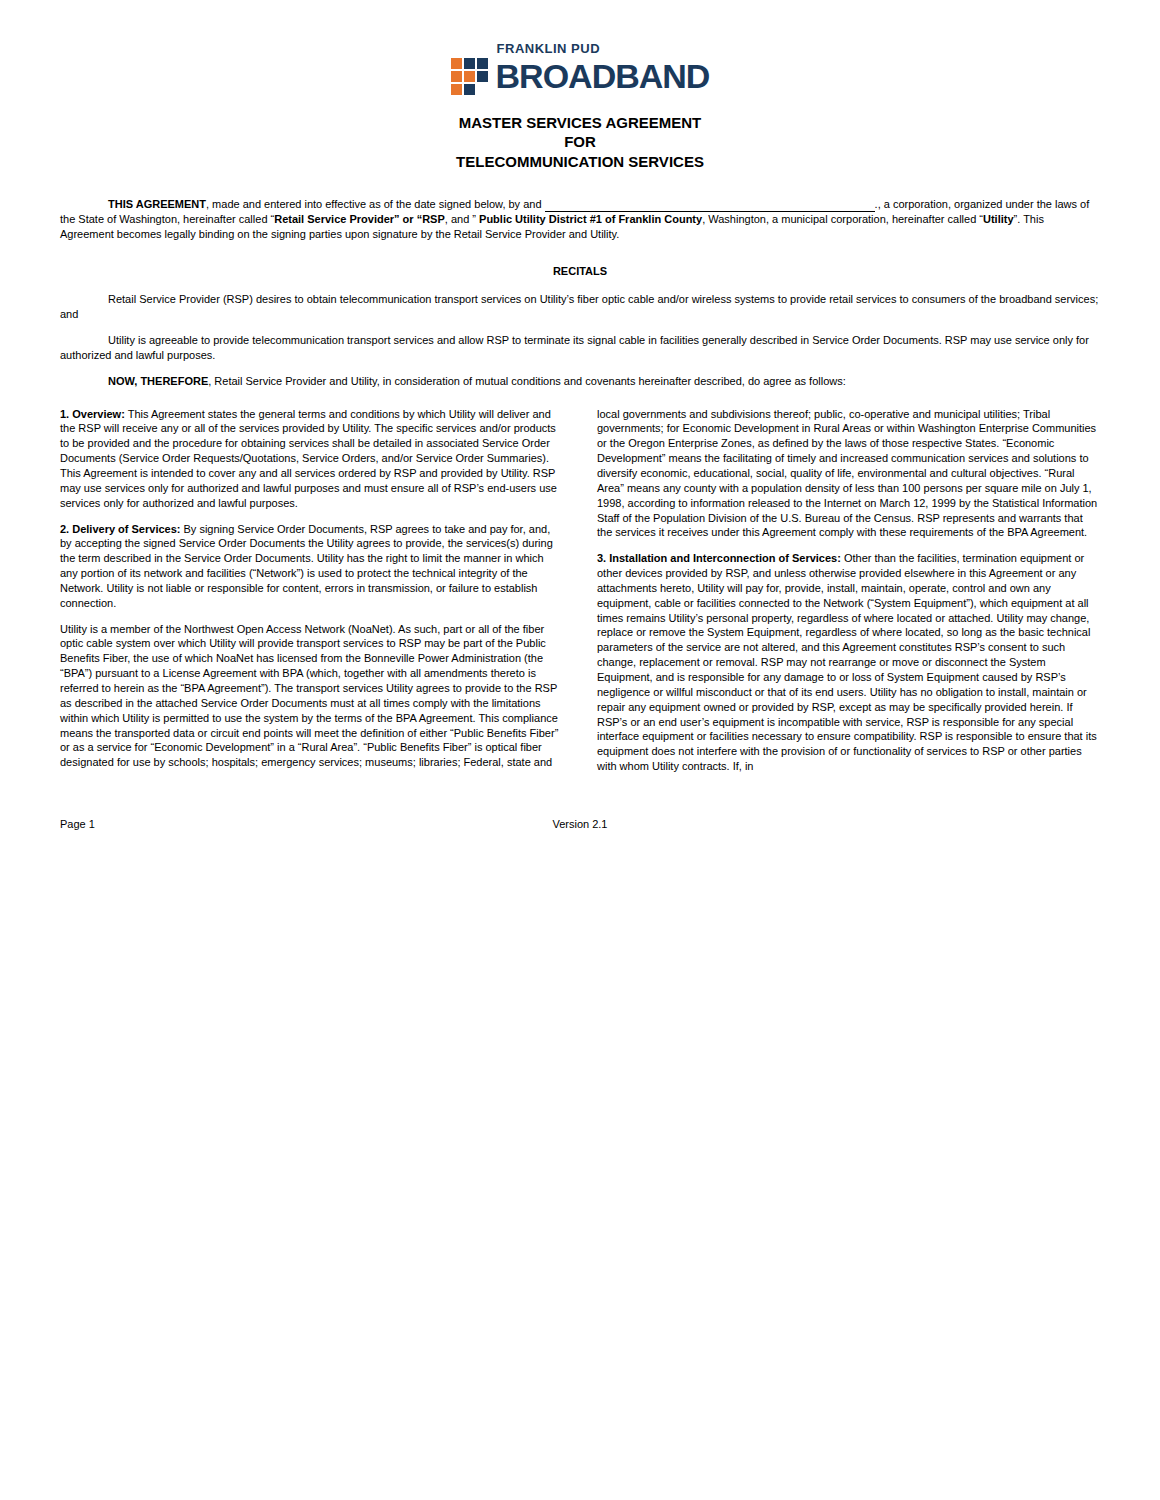FRANKLIN PUD
BROADBAND
MASTER SERVICES AGREEMENT
FOR
TELECOMMUNICATION SERVICES
THIS AGREEMENT, made and entered into effective as of the date signed below, by and ., a corporation, organized under the laws of the State of Washington, hereinafter called “Retail Service Provider” or “RSP, and ” Public Utility District #1 of Franklin County, Washington, a municipal corporation, hereinafter called “Utility”. This Agreement becomes legally binding on the signing parties upon signature by the Retail Service Provider and Utility.
RECITALS
Retail Service Provider (RSP) desires to obtain telecommunication transport services on Utility’s fiber optic cable and/or wireless systems to provide retail services to consumers of the broadband services; and
Utility is agreeable to provide telecommunication transport services and allow RSP to terminate its signal cable in facilities generally described in Service Order Documents. RSP may use service only for authorized and lawful purposes.
NOW, THEREFORE, Retail Service Provider and Utility, in consideration of mutual conditions and covenants hereinafter described, do agree as follows:
1. Overview: This Agreement states the general terms and conditions by which Utility will deliver and the RSP will receive any or all of the services provided by Utility. The specific services and/or products to be provided and the procedure for obtaining services shall be detailed in associated Service Order Documents (Service Order Requests/Quotations, Service Orders, and/or Service Order Summaries). This Agreement is intended to cover any and all services ordered by RSP and provided by Utility. RSP may use services only for authorized and lawful purposes and must ensure all of RSP’s end-users use services only for authorized and lawful purposes.
2. Delivery of Services: By signing Service Order Documents, RSP agrees to take and pay for, and, by accepting the signed Service Order Documents the Utility agrees to provide, the services(s) during the term described in the Service Order Documents. Utility has the right to limit the manner in which any portion of its network and facilities (“Network”) is used to protect the technical integrity of the Network. Utility is not liable or responsible for content, errors in transmission, or failure to establish connection.
Utility is a member of the Northwest Open Access Network (NoaNet). As such, part or all of the fiber optic cable system over which Utility will provide transport services to RSP may be part of the Public Benefits Fiber, the use of which NoaNet has licensed from the Bonneville Power Administration (the “BPA”) pursuant to a License Agreement with BPA (which, together with all amendments thereto is referred to herein as the “BPA Agreement”). The transport services Utility agrees to provide to the RSP as described in the attached Service Order Documents must at all times comply with the limitations within which Utility is permitted to use the system by the terms of the BPA Agreement. This compliance means the transported data or circuit end points will meet the definition of either “Public Benefits Fiber” or as a service for “Economic Development” in a “Rural Area”. “Public Benefits Fiber” is optical fiber designated for use by schools; hospitals; emergency services; museums; libraries; Federal, state and local governments and subdivisions thereof; public, co-operative and municipal utilities; Tribal governments; for Economic Development in Rural Areas or within Washington Enterprise Communities or the Oregon Enterprise Zones, as defined by the laws of those respective States. “Economic Development” means the facilitating of timely and increased communication services and solutions to diversify economic, educational, social, quality of life, environmental and cultural objectives. “Rural Area” means any county with a population density of less than 100 persons per square mile on July 1, 1998, according to information released to the Internet on March 12, 1999 by the Statistical Information Staff of the Population Division of the U.S. Bureau of the Census. RSP represents and warrants that the services it receives under this Agreement comply with these requirements of the BPA Agreement.
3. Installation and Interconnection of Services: Other than the facilities, termination equipment or other devices provided by RSP, and unless otherwise provided elsewhere in this Agreement or any attachments hereto, Utility will pay for, provide, install, maintain, operate, control and own any equipment, cable or facilities connected to the Network (“System Equipment”), which equipment at all times remains Utility’s personal property, regardless of where located or attached. Utility may change, replace or remove the System Equipment, regardless of where located, so long as the basic technical parameters of the service are not altered, and this Agreement constitutes RSP’s consent to such change, replacement or removal. RSP may not rearrange or move or disconnect the System Equipment, and is responsible for any damage to or loss of System Equipment caused by RSP’s negligence or willful misconduct or that of its end users. Utility has no obligation to install, maintain or repair any equipment owned or provided by RSP, except as may be specifically provided herein. If RSP’s or an end user’s equipment is incompatible with service, RSP is responsible for any special interface equipment or facilities necessary to ensure compatibility. RSP is responsible to ensure that its equipment does not interfere with the provision of or functionality of services to RSP or other parties with whom Utility contracts. If, in
Page 1
Version 2.1